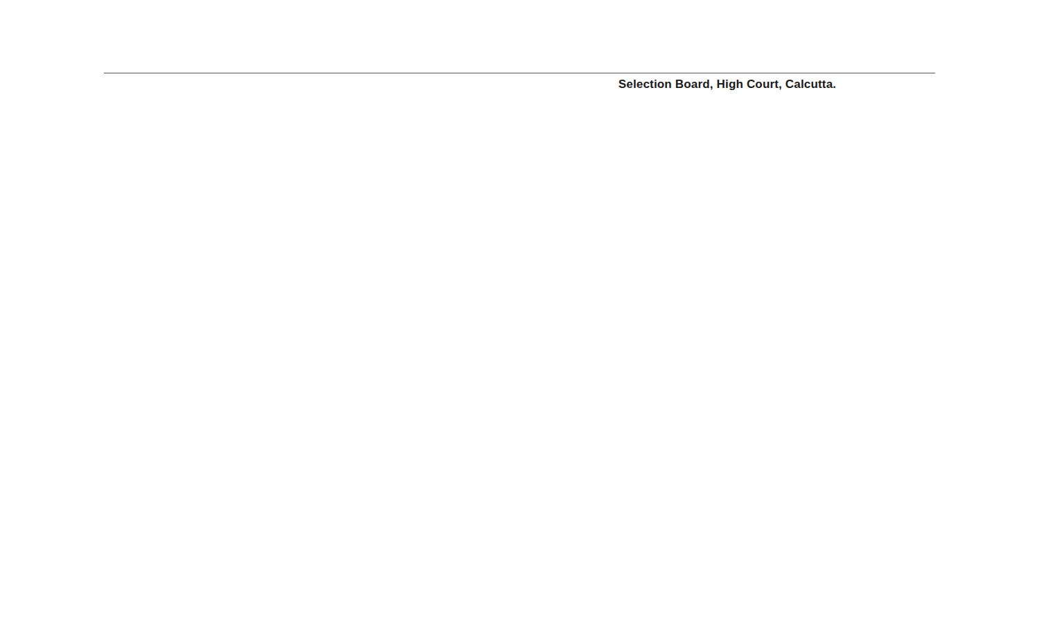Selection Board, High Court, Calcutta.